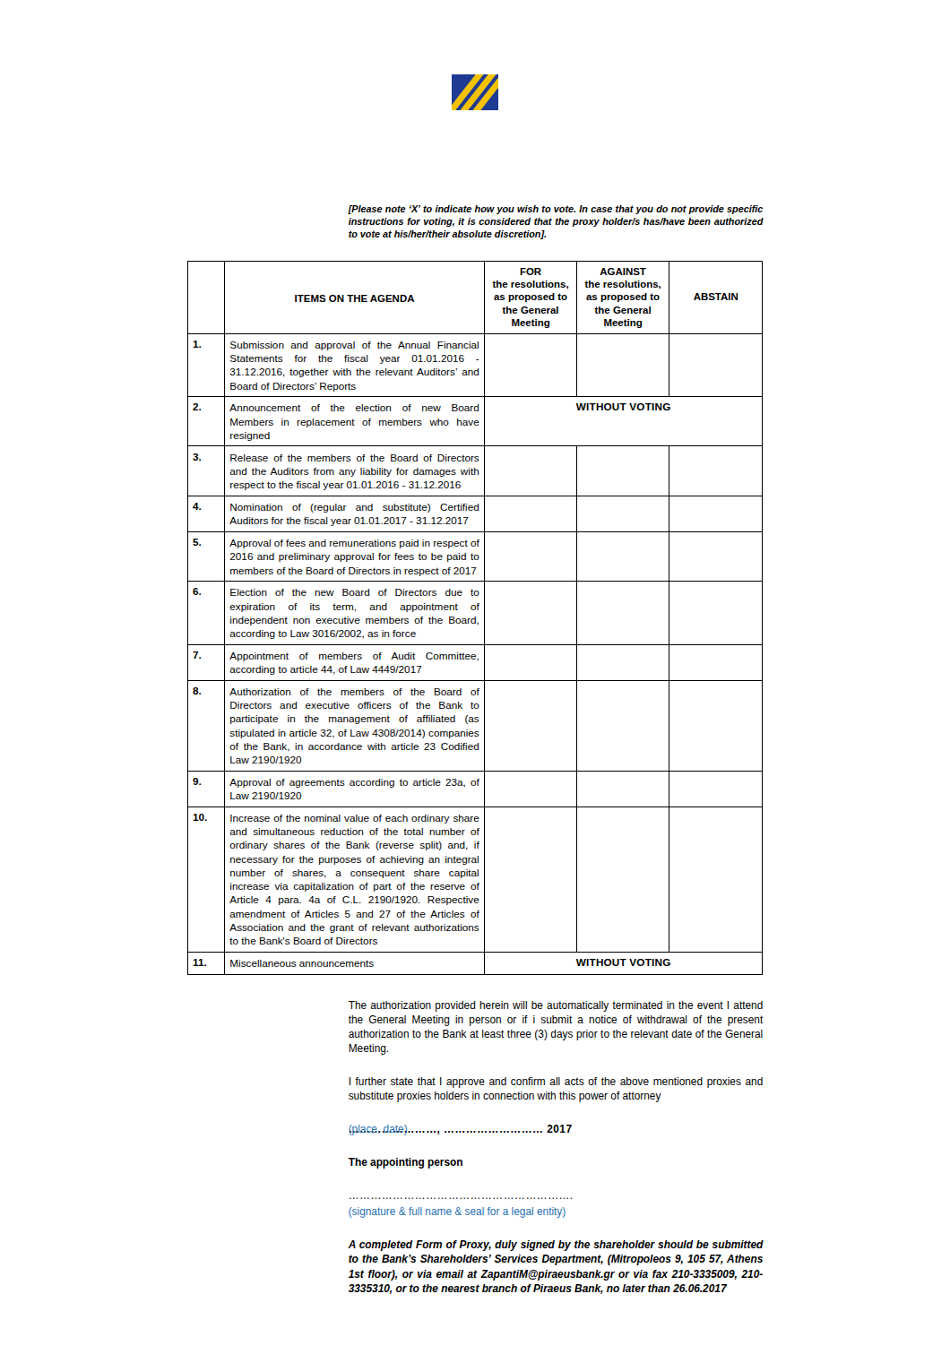[Please note ‘X’ to indicate how you wish to vote. In case that you do not provide specific instructions for voting, it is considered that the proxy holder/s has/have been authorized to vote at his/her/their absolute discretion].
| | ITEMS ON THE AGENDA | FOR the resolutions, as proposed to the General Meeting | AGAINST the resolutions, as proposed to the General Meeting | ABSTAIN |
| --- | --- | --- | --- | --- |
| 1. | Submission and approval of the Annual Financial Statements for the fiscal year 01.01.2016 - 31.12.2016, together with the relevant Auditors’ and Board of Directors’ Reports | | | |
| 2. | Announcement of the election of new Board Members in replacement of members who have resigned | WITHOUT VOTING |
| 3. | Release of the members of the Board of Directors and the Auditors from any liability for damages with respect to the fiscal year 01.01.2016 - 31.12.2016 | | | |
| 4. | Nomination of (regular and substitute) Certified Auditors for the fiscal year 01.01.2017 - 31.12.2017 | | | |
| 5. | Approval of fees and remunerations paid in respect of 2016 and preliminary approval for fees to be paid to members of the Board of Directors in respect of 2017 | | | |
| 6. | Election of the new Board of Directors due to expiration of its term, and appointment of independent non executive members of the Board, according to Law 3016/2002, as in force | | | |
| 7. | Appointment of members of Audit Committee, according to article 44, of Law 4449/2017 | | | |
| 8. | Authorization of the members of the Board of Directors and executive officers of the Bank to participate in the management of affiliated (as stipulated in article 32, of Law 4308/2014) companies of the Bank, in accordance with article 23 Codified Law 2190/1920 | | | |
| 9. | Approval of agreements according to article 23a, of Law 2190/1920 | | | |
| 10. | Increase of the nominal value of each ordinary share and simultaneous reduction of the total number of ordinary shares of the Bank (reverse split) and, if necessary for the purposes of achieving an integral number of shares, a consequent share capital increase via capitalization of part of the reserve of Article 4 para. 4a of C.L. 2190/1920. Respective amendment of Articles 5 and 27 of the Articles of Association and the grant of relevant authorizations to the Bank's Board of Directors | | | |
| 11. | Miscellaneous announcements | WITHOUT VOTING |
The authorization provided herein will be automatically terminated in the event I attend the General Meeting in person or if i submit a notice of withdrawal of the present authorization to the Bank at least three (3) days prior to the relevant date of the General Meeting.
I further state that I approve and confirm all acts of the above mentioned proxies and substitute proxies holders in connection with this power of attorney
……………………, ……………………… 2017
(place, date)
The appointing person
……………………………………………………. (signature & full name & seal for a legal entity)
A completed Form of Proxy, duly signed by the shareholder should be submitted to the Bank’s Shareholders’ Services Department, (Mitropoleos 9, 105 57, Athens 1st floor), or via email at ZapantiM@piraeusbank.gr or via fax 210-3335009, 210-3335310, or to the nearest branch of Piraeus Bank, no later than 26.06.2017